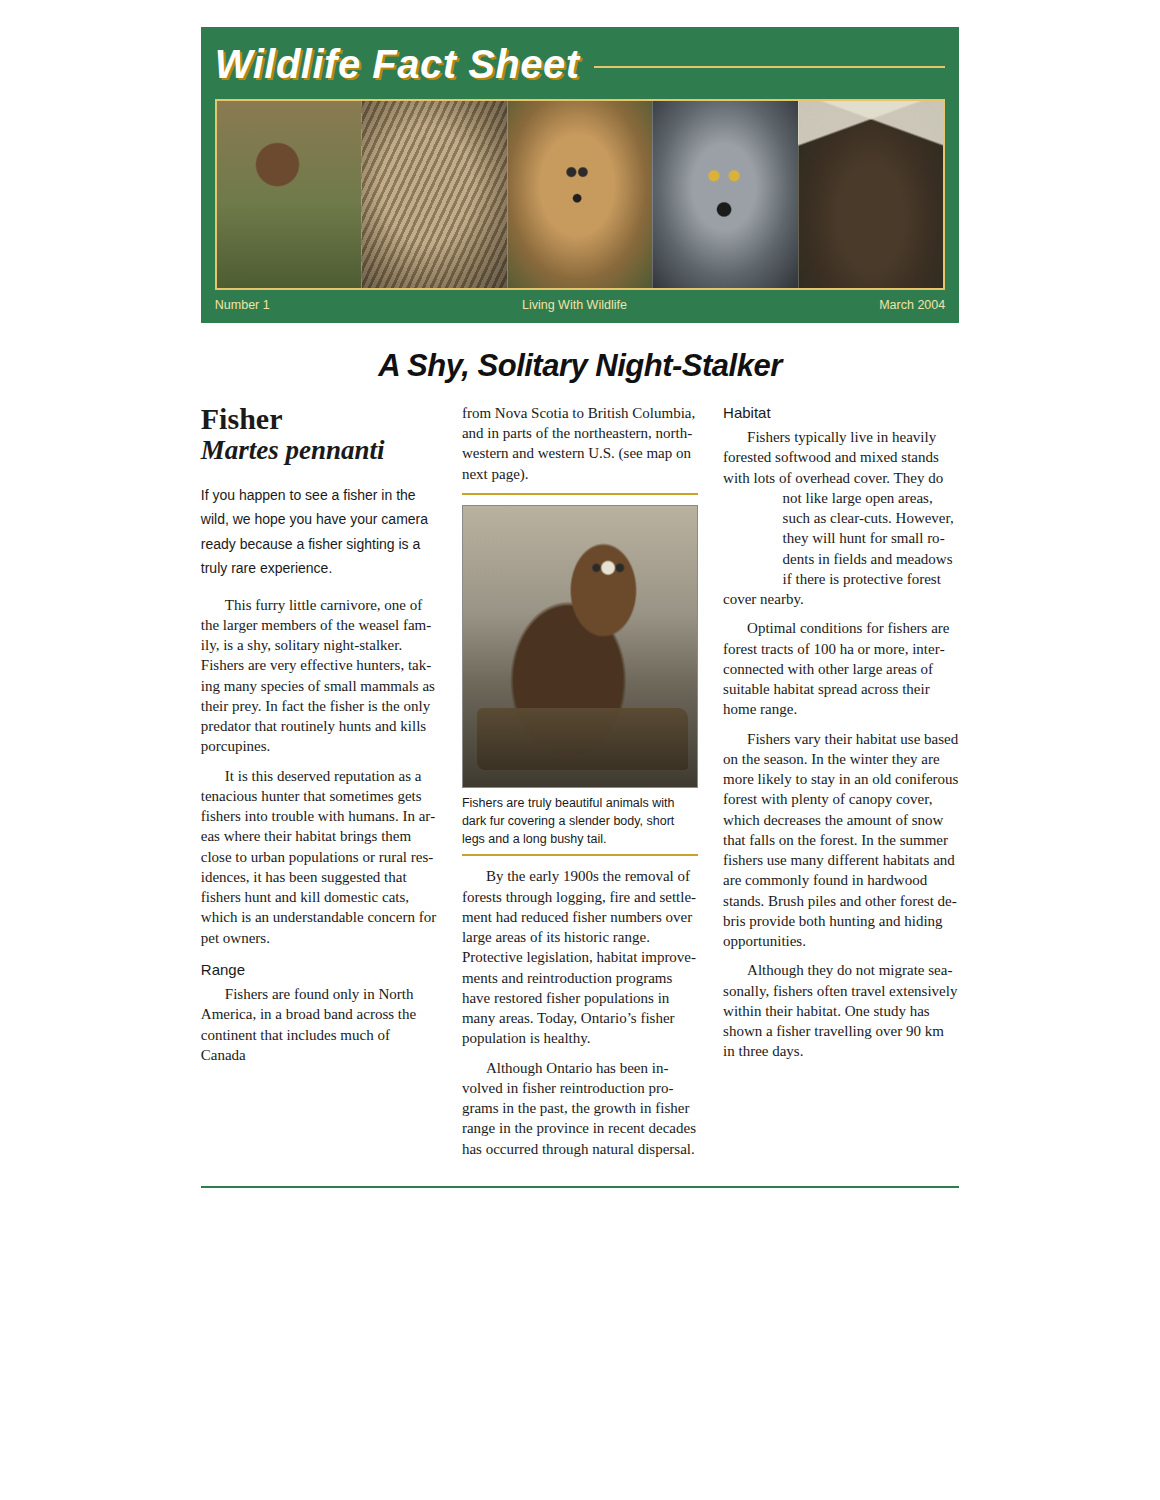Wildlife Fact Sheet
Number 1
Living With Wildlife
March 2004
A Shy, Solitary Night-Stalker
Fisher
Martes pennanti
If you happen to see a fisher in the wild, we hope you have your camera ready because a fisher sighting is a truly rare experience.
This furry little carnivore, one of the larger members of the weasel family, is a shy, solitary night-stalker. Fishers are very effective hunters, taking many species of small mammals as their prey. In fact the fisher is the only predator that routinely hunts and kills porcupines.
It is this deserved reputation as a tenacious hunter that sometimes gets fishers into trouble with humans. In areas where their habitat brings them close to urban populations or rural residences, it has been suggested that fishers hunt and kill domestic cats, which is an understandable concern for pet owners.
Range
Fishers are found only in North America, in a broad band across the continent that includes much of Canada
from Nova Scotia to British Columbia, and in parts of the northeastern, northwestern and western U.S. (see map on next page).
Fishers are truly beautiful animals with dark fur covering a slender body, short legs and a long bushy tail.
By the early 1900s the removal of forests through logging, fire and settlement had reduced fisher numbers over large areas of its historic range. Protective legislation, habitat improvements and reintroduction programs have restored fisher populations in many areas. Today, Ontario’s fisher population is healthy.
Although Ontario has been involved in fisher reintroduction programs in the past, the growth in fisher range in the province in recent decades has occurred through natural dispersal.
Habitat
Fishers typically live in heavily forested softwood and mixed stands with lots of overhead cover. They do not like large open areas, such as clear-cuts. However, they will hunt for small rodents in fields and meadows if there is protective forest cover nearby.
Optimal conditions for fishers are forest tracts of 100 ha or more, interconnected with other large areas of suitable habitat spread across their home range.
Fishers vary their habitat use based on the season. In the winter they are more likely to stay in an old coniferous forest with plenty of canopy cover, which decreases the amount of snow that falls on the forest. In the summer fishers use many different habitats and are commonly found in hardwood stands. Brush piles and other forest debris provide both hunting and hiding opportunities.
Although they do not migrate seasonally, fishers often travel extensively within their habitat. One study has shown a fisher travelling over 90 km in three days.